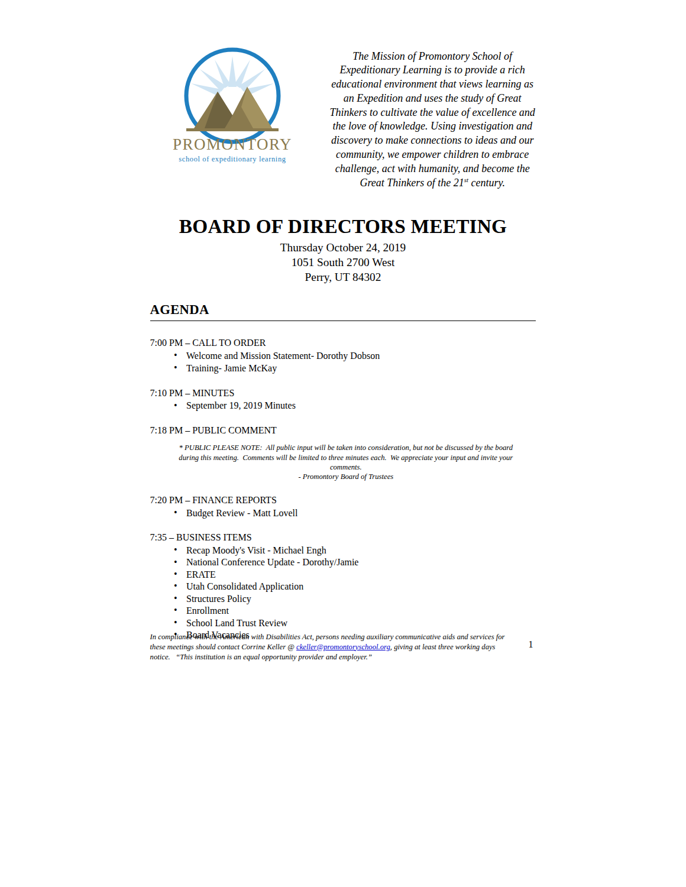PROMONTORY school of expeditionary learning
The Mission of Promontory School of Expeditionary Learning is to provide a rich educational environment that views learning as an Expedition and uses the study of Great Thinkers to cultivate the value of excellence and the love of knowledge. Using investigation and discovery to make connections to ideas and our community, we empower children to embrace challenge, act with humanity, and become the Great Thinkers of the 21st century.
BOARD OF DIRECTORS MEETING
Thursday October 24, 2019
1051 South 2700 West
Perry, UT 84302
AGENDA
7:00 PM – CALL TO ORDER
Welcome and Mission Statement- Dorothy Dobson
Training- Jamie McKay
7:10 PM – MINUTES
September 19, 2019 Minutes
7:18 PM – PUBLIC COMMENT
* PUBLIC PLEASE NOTE: All public input will be taken into consideration, but not be discussed by the board during this meeting. Comments will be limited to three minutes each. We appreciate your input and invite your comments. - Promontory Board of Trustees
7:20 PM – FINANCE REPORTS
Budget Review - Matt Lovell
7:35 – BUSINESS ITEMS
Recap Moody's Visit - Michael Engh
National Conference Update - Dorothy/Jamie
ERATE
Utah Consolidated Application
Structures Policy
Enrollment
School Land Trust Review
Board Vacancies
In compliance with the American with Disabilities Act, persons needing auxiliary communicative aids and services for these meetings should contact Corrine Keller @ ckeller@promontoryschool.org, giving at least three working days notice. “This institution is an equal opportunity provider and employer.”
1